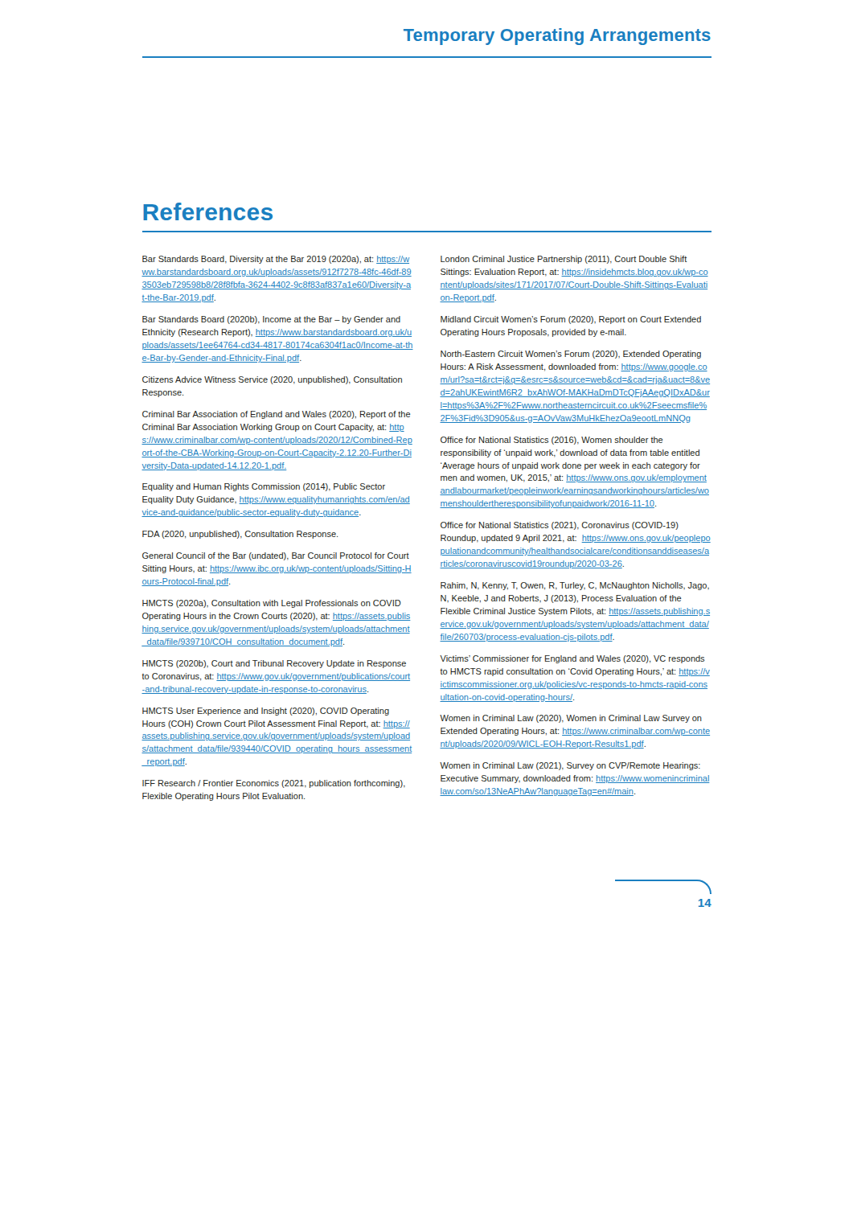Temporary Operating Arrangements
References
Bar Standards Board, Diversity at the Bar 2019 (2020a), at: https://www.barstandardsboard.org.uk/uploads/assets/912f7278-48fc-46df-893503eb729598b8/28f8fbfa-3624-4402-9c8f83af837a1e60/Diversity-at-the-Bar-2019.pdf.
Bar Standards Board (2020b), Income at the Bar – by Gender and Ethnicity (Research Report), https://www.barstandardsboard.org.uk/uploads/assets/1ee64764-cd34-4817-80174ca6304f1ac0/Income-at-the-Bar-by-Gender-and-Ethnicity-Final.pdf.
Citizens Advice Witness Service (2020, unpublished), Consultation Response.
Criminal Bar Association of England and Wales (2020), Report of the Criminal Bar Association Working Group on Court Capacity, at: https://www.criminalbar.com/wp-content/uploads/2020/12/Combined-Report-of-the-CBA-Working-Group-on-Court-Capacity-2.12.20-Further-Diversity-Data-updated-14.12.20-1.pdf.
Equality and Human Rights Commission (2014), Public Sector Equality Duty Guidance, https://www.equalityhumanrights.com/en/advice-and-guidance/public-sector-equality-duty-guidance.
FDA (2020, unpublished), Consultation Response.
General Council of the Bar (undated), Bar Council Protocol for Court Sitting Hours, at: https://www.ibc.org.uk/wp-content/uploads/Sitting-Hours-Protocol-final.pdf.
HMCTS (2020a), Consultation with Legal Professionals on COVID Operating Hours in the Crown Courts (2020), at: https://assets.publishing.service.gov.uk/government/uploads/system/uploads/attachment_data/file/939710/COH_consultation_document.pdf.
HMCTS (2020b), Court and Tribunal Recovery Update in Response to Coronavirus, at: https://www.gov.uk/government/publications/court-and-tribunal-recovery-update-in-response-to-coronavirus.
HMCTS User Experience and Insight (2020), COVID Operating Hours (COH) Crown Court Pilot Assessment Final Report, at: https://assets.publishing.service.gov.uk/government/uploads/system/uploads/attachment_data/file/939440/COVID_operating_hours_assessment_report.pdf.
IFF Research / Frontier Economics (2021, publication forthcoming), Flexible Operating Hours Pilot Evaluation.
London Criminal Justice Partnership (2011), Court Double Shift Sittings: Evaluation Report, at: https://insidehmcts.blog.gov.uk/wp-content/uploads/sites/171/2017/07/Court-Double-Shift-Sittings-Evaluation-Report.pdf.
Midland Circuit Women’s Forum (2020), Report on Court Extended Operating Hours Proposals, provided by e-mail.
North-Eastern Circuit Women’s Forum (2020), Extended Operating Hours: A Risk Assessment, downloaded from: https://www.google.com/url?sa=t&rct=j&q=&esrc=s&source=web&cd=&cad=rja&uact=8&ved=2ahUKEwintM6R2_bxAhWOf-MAKHaDmDTcQFjAAegQIDxAD&url=https%3A%2F%2Fwww.northeasterncircuit.co.uk%2Fseecmsfile%2F%3Fid%3D905&us-g=AOvVaw3MuHkEhezOa9eootLmNNQg
Office for National Statistics (2016), Women shoulder the responsibility of ‘unpaid work,’ download of data from table entitled ‘Average hours of unpaid work done per week in each category for men and women, UK, 2015,’ at: https://www.ons.gov.uk/employmentandlabourmarket/peopleinwork/earningsandworkinghours/articles/womenshouldertheresponsibilityofunpaidwork/2016-11-10.
Office for National Statistics (2021), Coronavirus (COVID-19) Roundup, updated 9 April 2021, at: https://www.ons.gov.uk/peoplepopulationandcommunity/healthandsocialcare/conditionsanddiseases/articles/coronaviruscovid19roundup/2020-03-26.
Rahim, N, Kenny, T, Owen, R, Turley, C, McNaughton Nicholls, Jago, N, Keeble, J and Roberts, J (2013), Process Evaluation of the Flexible Criminal Justice System Pilots, at: https://assets.publishing.service.gov.uk/government/uploads/system/uploads/attachment_data/file/260703/process-evaluation-cjs-pilots.pdf.
Victims’ Commissioner for England and Wales (2020), VC responds to HMCTS rapid consultation on ‘Covid Operating Hours,’ at: https://victimscommissioner.org.uk/policies/vc-responds-to-hmcts-rapid-consultation-on-covid-operating-hours/.
Women in Criminal Law (2020), Women in Criminal Law Survey on Extended Operating Hours, at: https://www.criminalbar.com/wp-content/uploads/2020/09/WICL-EOH-Report-Results1.pdf.
Women in Criminal Law (2021), Survey on CVP/Remote Hearings: Executive Summary, downloaded from: https://www.womenincriminallaw.com/so/13NeAPhAw?languageTag=en#/main.
14